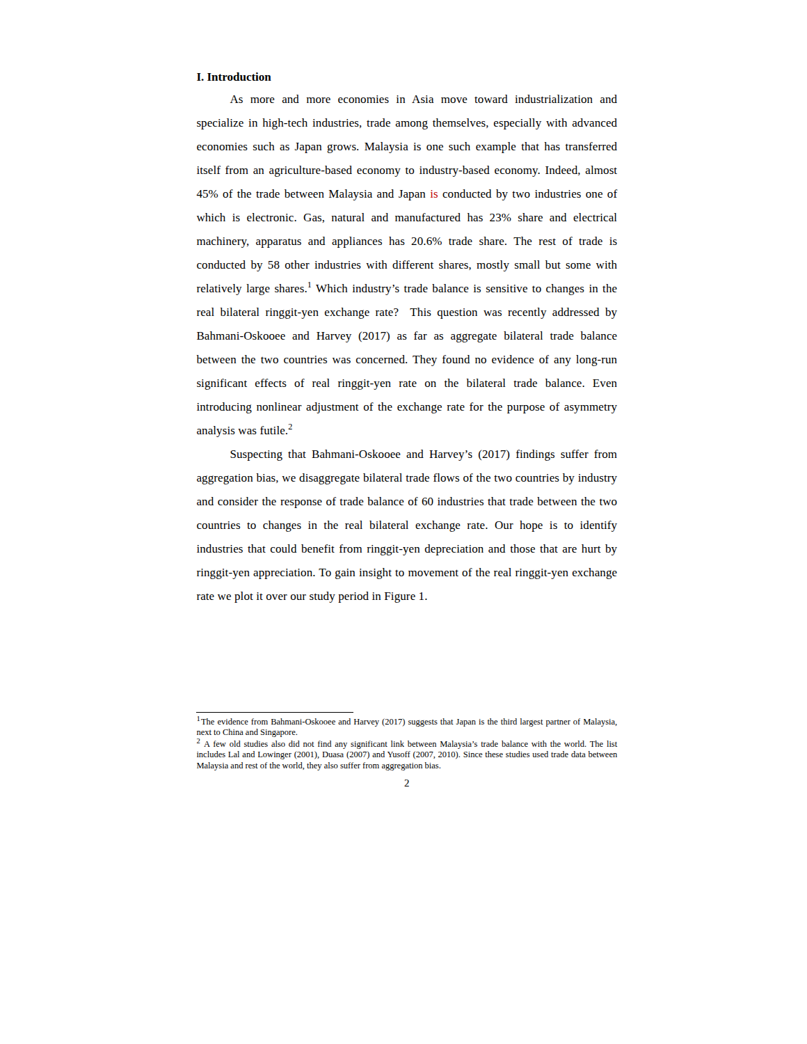I. Introduction
As more and more economies in Asia move toward industrialization and specialize in high-tech industries, trade among themselves, especially with advanced economies such as Japan grows. Malaysia is one such example that has transferred itself from an agriculture-based economy to industry-based economy. Indeed, almost 45% of the trade between Malaysia and Japan is conducted by two industries one of which is electronic. Gas, natural and manufactured has 23% share and electrical machinery, apparatus and appliances has 20.6% trade share. The rest of trade is conducted by 58 other industries with different shares, mostly small but some with relatively large shares.1 Which industry’s trade balance is sensitive to changes in the real bilateral ringgit-yen exchange rate? This question was recently addressed by Bahmani-Oskooee and Harvey (2017) as far as aggregate bilateral trade balance between the two countries was concerned. They found no evidence of any long-run significant effects of real ringgit-yen rate on the bilateral trade balance. Even introducing nonlinear adjustment of the exchange rate for the purpose of asymmetry analysis was futile.2
Suspecting that Bahmani-Oskooee and Harvey’s (2017) findings suffer from aggregation bias, we disaggregate bilateral trade flows of the two countries by industry and consider the response of trade balance of 60 industries that trade between the two countries to changes in the real bilateral exchange rate. Our hope is to identify industries that could benefit from ringgit-yen depreciation and those that are hurt by ringgit-yen appreciation. To gain insight to movement of the real ringgit-yen exchange rate we plot it over our study period in Figure 1.
1The evidence from Bahmani-Oskooee and Harvey (2017) suggests that Japan is the third largest partner of Malaysia, next to China and Singapore.
2 A few old studies also did not find any significant link between Malaysia’s trade balance with the world. The list includes Lal and Lowinger (2001), Duasa (2007) and Yusoff (2007, 2010). Since these studies used trade data between Malaysia and rest of the world, they also suffer from aggregation bias.
2